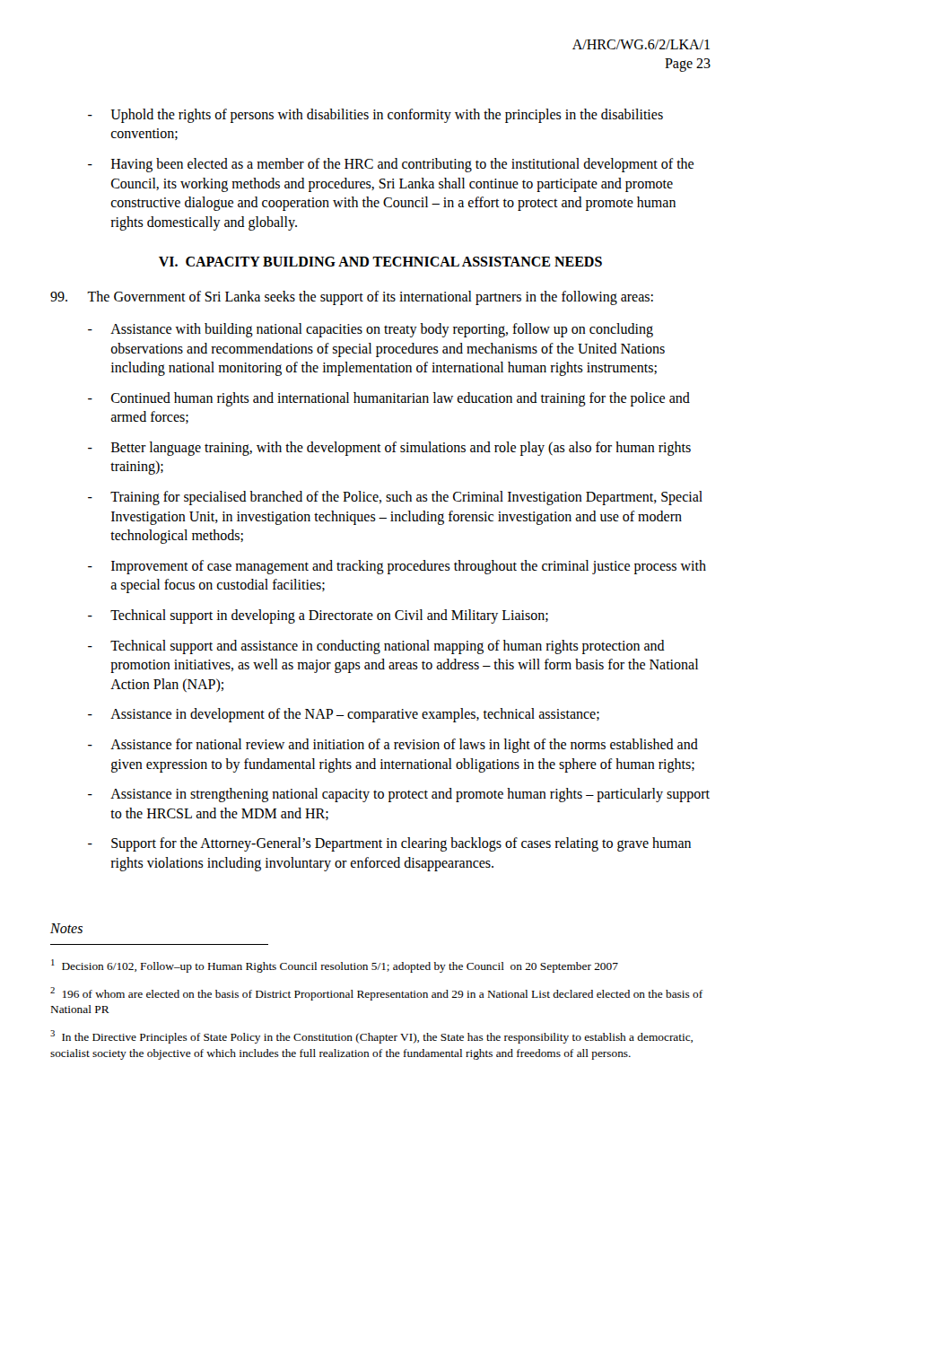A/HRC/WG.6/2/LKA/1 Page 23
Uphold the rights of persons with disabilities in conformity with the principles in the disabilities convention;
Having been elected as a member of the HRC and contributing to the institutional development of the Council, its working methods and procedures, Sri Lanka shall continue to participate and promote constructive dialogue and cooperation with the Council – in a effort to protect and promote human rights domestically and globally.
VI. CAPACITY BUILDING AND TECHNICAL ASSISTANCE NEEDS
99. The Government of Sri Lanka seeks the support of its international partners in the following areas:
Assistance with building national capacities on treaty body reporting, follow up on concluding observations and recommendations of special procedures and mechanisms of the United Nations including national monitoring of the implementation of international human rights instruments;
Continued human rights and international humanitarian law education and training for the police and armed forces;
Better language training, with the development of simulations and role play (as also for human rights training);
Training for specialised branched of the Police, such as the Criminal Investigation Department, Special Investigation Unit, in investigation techniques – including forensic investigation and use of modern technological methods;
Improvement of case management and tracking procedures throughout the criminal justice process with a special focus on custodial facilities;
Technical support in developing a Directorate on Civil and Military Liaison;
Technical support and assistance in conducting national mapping of human rights protection and promotion initiatives, as well as major gaps and areas to address – this will form basis for the National Action Plan (NAP);
Assistance in development of the NAP – comparative examples, technical assistance;
Assistance for national review and initiation of a revision of laws in light of the norms established and given expression to by fundamental rights and international obligations in the sphere of human rights;
Assistance in strengthening national capacity to protect and promote human rights – particularly support to the HRCSL and the MDM and HR;
Support for the Attorney-General’s Department in clearing backlogs of cases relating to grave human rights violations including involuntary or enforced disappearances.
Notes
1 Decision 6/102, Follow–up to Human Rights Council resolution 5/1; adopted by the Council on 20 September 2007
2 196 of whom are elected on the basis of District Proportional Representation and 29 in a National List declared elected on the basis of National PR
3 In the Directive Principles of State Policy in the Constitution (Chapter VI), the State has the responsibility to establish a democratic, socialist society the objective of which includes the full realization of the fundamental rights and freedoms of all persons.